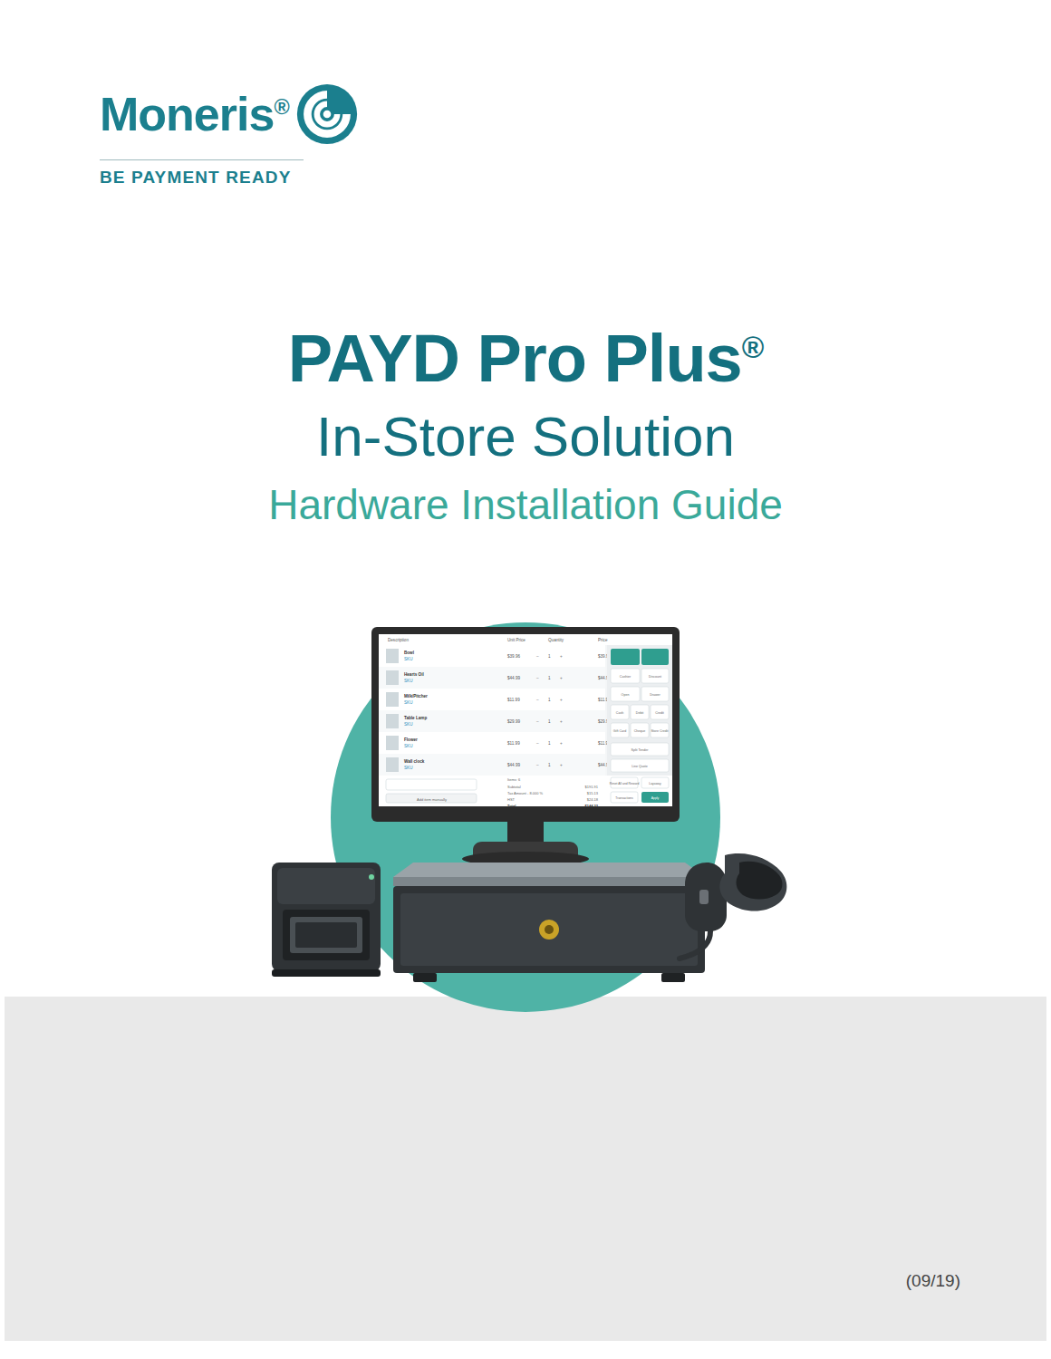Moneris®
BE PAYMENT READY
PAYD Pro Plus®
In-Store Solution
Hardware Installation Guide
PAYD Pro Plus In-Store Solution hardware A monitor displaying a point-of-sale checkout screen sits on a cash drawer, with a receipt printer on the left and a barcode scanner on the right, in front of a teal circle. Description Unit Price Quantity Price Bowl SKU $39.96 1 $39.96 Hearts Oil SKU $44.99 1 $44.99 Milk/Pitcher SKU $11.99 1 $11.99 Table Lamp SKU $29.99 1 $29.99 Flower SKU $11.99 1 $11.99 Wall clock SKU $44.99 1 $44.99 –+ –+ –+ –+ –+ –+ Cashier Discount Open Drawer Cash Debit Credit Gift Card Cheque Store Credit Split Tender Line Quote Add item manually Items: 6 Subtotal Tax Amount - 8.000 % HST Total $191.91 $15.13 $24.18 $144.32 Reset All and Reward Layaway Transactions Apply
PAYD Pro Plus In-Store Solution hardware: monitor, receipt printer, cash drawer and barcode scanner.
(09/19)